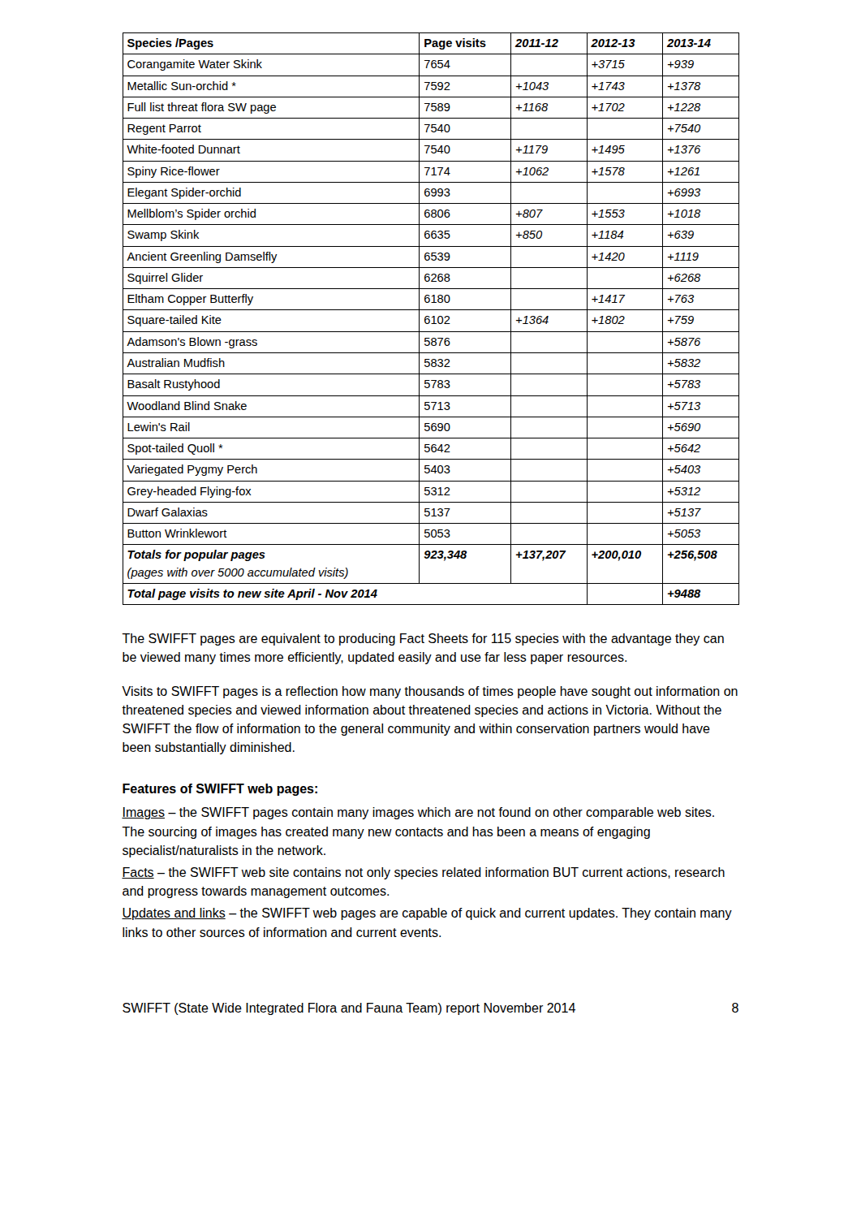| Species /Pages | Page visits | 2011-12 | 2012-13 | 2013-14 |
| --- | --- | --- | --- | --- |
| Corangamite Water Skink | 7654 | | +3715 | +939 |
| Metallic Sun-orchid * | 7592 | +1043 | +1743 | +1378 |
| Full list threat flora SW page | 7589 | +1168 | +1702 | +1228 |
| Regent Parrot | 7540 | | | +7540 |
| White-footed Dunnart | 7540 | +1179 | +1495 | +1376 |
| Spiny Rice-flower | 7174 | +1062 | +1578 | +1261 |
| Elegant Spider-orchid | 6993 | | | +6993 |
| Mellblom’s Spider orchid | 6806 | +807 | +1553 | +1018 |
| Swamp Skink | 6635 | +850 | +1184 | +639 |
| Ancient Greenling Damselfly | 6539 | | +1420 | +1119 |
| Squirrel Glider | 6268 | | | +6268 |
| Eltham Copper Butterfly | 6180 | | +1417 | +763 |
| Square-tailed Kite | 6102 | +1364 | +1802 | +759 |
| Adamson's Blown -grass | 5876 | | | +5876 |
| Australian Mudfish | 5832 | | | +5832 |
| Basalt Rustyhood | 5783 | | | +5783 |
| Woodland Blind Snake | 5713 | | | +5713 |
| Lewin's Rail | 5690 | | | +5690 |
| Spot-tailed Quoll * | 5642 | | | +5642 |
| Variegated Pygmy Perch | 5403 | | | +5403 |
| Grey-headed Flying-fox | 5312 | | | +5312 |
| Dwarf Galaxias | 5137 | | | +5137 |
| Button Wrinklewort | 5053 | | | +5053 |
| Totals for popular pages (pages with over 5000 accumulated visits) | 923,348 | +137,207 | +200,010 | +256,508 |
| Total page visits to new site April - Nov 2014 | | +9488 |
The SWIFFT pages are equivalent to producing Fact Sheets for 115 species with the advantage they can be viewed many times more efficiently, updated easily and use far less paper resources.
Visits to SWIFFT pages is a reflection how many thousands of times people have sought out information on threatened species and viewed information about threatened species and actions in Victoria. Without the SWIFFT the flow of information to the general community and within conservation partners would have been substantially diminished.
Features of SWIFFT web pages:
Images – the SWIFFT pages contain many images which are not found on other comparable web sites. The sourcing of images has created many new contacts and has been a means of engaging specialist/naturalists in the network.
Facts – the SWIFFT web site contains not only species related information BUT current actions, research and progress towards management outcomes.
Updates and links – the SWIFFT web pages are capable of quick and current updates. They contain many links to other sources of information and current events.
SWIFFT (State Wide Integrated Flora and Fauna Team) report November 2014 8